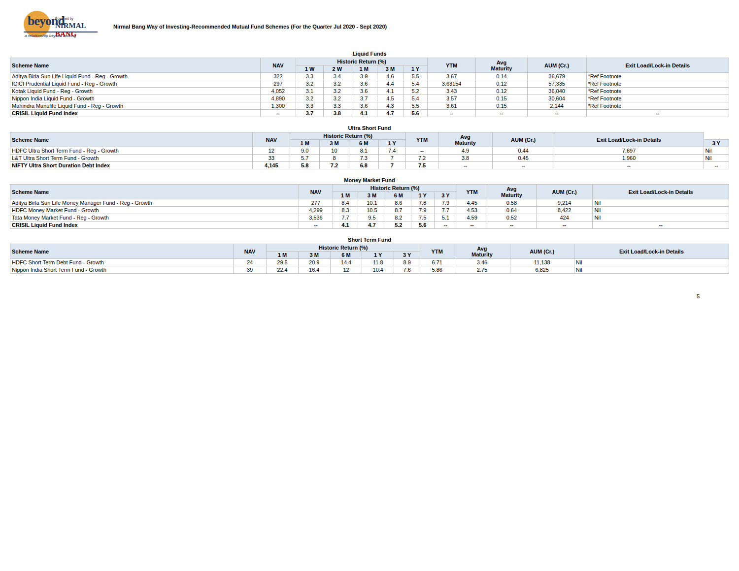beyond
Powered by
NIRMAL BANG
a relationship beyond broking
Nirmal Bang Way of Investing-Recommended Mutual Fund Schemes (For the Quarter Jul 2020 - Sept 2020)
Liquid Funds
| Scheme Name | NAV | Historic Return (%) | YTM | Avg Maturity | AUM (Cr.) | Exit Load/Lock-in Details |
| --- | --- | --- | --- | --- | --- | --- |
| 1 W | 2 W | 1 M | 3 M | 1 Y |
| Aditya Birla Sun Life Liquid Fund - Reg - Growth | 322 | 3.3 | 3.4 | 3.9 | 4.6 | 5.5 | 3.67 | 0.14 | 36,679 | *Ref Footnote |
| ICICI Prudential Liquid Fund - Reg - Growth | 297 | 3.2 | 3.2 | 3.6 | 4.4 | 5.4 | 3.63154 | 0.12 | 57,335 | *Ref Footnote |
| Kotak Liquid Fund - Reg - Growth | 4,052 | 3.1 | 3.2 | 3.6 | 4.1 | 5.2 | 3.43 | 0.12 | 36,040 | *Ref Footnote |
| Nippon India Liquid Fund - Growth | 4,890 | 3.2 | 3.2 | 3.7 | 4.5 | 5.4 | 3.57 | 0.15 | 30,604 | *Ref Footnote |
| Mahindra Manulife Liquid Fund - Reg - Growth | 1,300 | 3.3 | 3.3 | 3.6 | 4.3 | 5.5 | 3.61 | 0.15 | 2,144 | *Ref Footnote |
| CRISIL Liquid Fund Index | -- | 3.7 | 3.8 | 4.1 | 4.7 | 5.6 | -- | -- | -- | -- |
Ultra Short Fund
| Scheme Name | NAV | Historic Return (%) | YTM | Avg Maturity | AUM (Cr.) | Exit Load/Lock-in Details |
| --- | --- | --- | --- | --- | --- | --- |
| 1 M | 3 M | 6 M | 1 Y | 3 Y |
| HDFC Ultra Short Term Fund - Reg - Growth | 12 | 9.0 | 10 | 8.1 | 7.4 | -- | 4.9 | 0.44 | 7,697 | Nil |
| L&T Ultra Short Term Fund - Growth | 33 | 5.7 | 8 | 7.3 | 7 | 7.2 | 3.8 | 0.45 | 1,960 | Nil |
| NIFTY Ultra Short Duration Debt Index | 4,145 | 5.8 | 7.2 | 6.8 | 7 | 7.5 | -- | -- | -- | -- |
Money Market Fund
| Scheme Name | NAV | Historic Return (%) | YTM | Avg Maturity | AUM (Cr.) | Exit Load/Lock-in Details |
| --- | --- | --- | --- | --- | --- | --- |
| 1 M | 3 M | 6 M | 1 Y | 3 Y |
| Aditya Birla Sun Life Money Manager Fund - Reg - Growth | 277 | 8.4 | 10.1 | 8.6 | 7.8 | 7.9 | 4.45 | 0.58 | 9,214 | Nil |
| HDFC Money Market Fund - Growth | 4,299 | 8.3 | 10.5 | 8.7 | 7.9 | 7.7 | 4.53 | 0.64 | 8,422 | Nil |
| Tata Money Market Fund - Reg - Growth | 3,536 | 7.7 | 9.5 | 8.2 | 7.5 | 5.1 | 4.59 | 0.52 | 424 | Nil |
| CRISIL Liquid Fund Index | -- | 4.1 | 4.7 | 5.2 | 5.6 | -- | -- | -- | -- | -- |
Short Term Fund
| Scheme Name | NAV | Historic Return (%) | YTM | Avg Maturity | AUM (Cr.) | Exit Load/Lock-in Details |
| --- | --- | --- | --- | --- | --- | --- |
| 1 M | 3 M | 6 M | 1 Y | 3 Y |
| HDFC Short Term Debt Fund - Growth | 24 | 29.5 | 20.9 | 14.4 | 11.8 | 8.9 | 6.71 | 3.46 | 11,138 | Nil |
| Nippon India Short Term Fund - Growth | 39 | 22.4 | 16.4 | 12 | 10.4 | 7.6 | 5.86 | 2.75 | 6,825 | Nil |
5